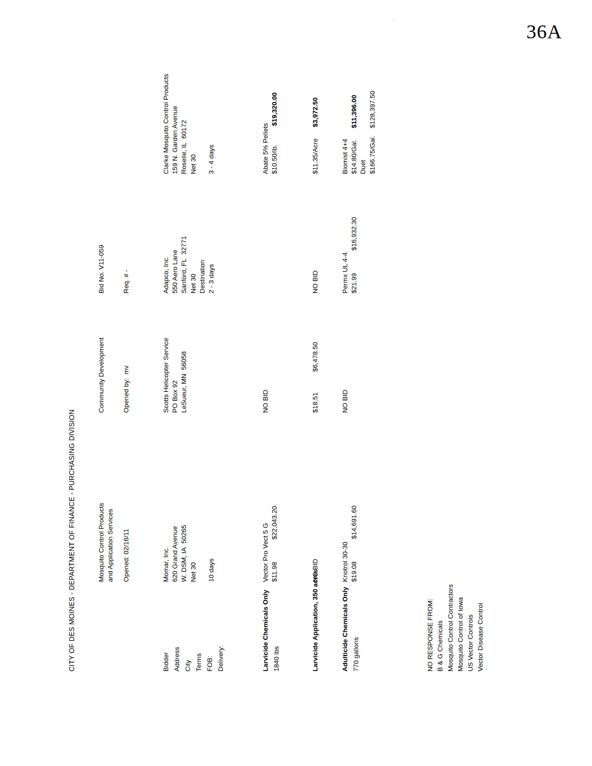36A
.
CITY OF DES MOINES - DEPARTMENT OF FINANCE - PURCHASING DIVISION
Mosquito Control Products
and Application Services
Community Development
Bid No. V11-059
Opened: 02/16/11
Opened by: mv
Req. # -
Bidder
Address
City
Terms
FOB:
Delivery:
Momar, Inc.
620 Grand Avenue
W. DSM, IA 50265
Net 30
10 days
Scotts Helicopter Service
PO Box 92
LeSueur, MN 56058
Adapco, Inc.
550 Aero Lane
Sanford, FL 32771
Net 30
Destination
2 - 3 days
Clarke Mosquito Control Products
159 N. Garden Avenue
Roselle, IL 60172
Net 30
3 - 4 days
Larvicide Chemicals Only
1840 lbs
Vector Pro Vect 5 G
$11.98 $22,043.20
NO BID
Abate 5% Pellets
$10.50/lb. $19,320.00
Larvicide Application, 350 acres
NO BID
$18.51 $6,478.50
NO BID
$11.35/Acre $3,972.50
Adulticide Chemicals Only
770 gallons
Knotrol 30-30
$19.08 $14,691.60
NO BID
Permx UL 4-4
$21.99 $16,932.30
Biomist 4+4
$14.80/Gal. $11,396.00
Duet
$166.75/Gal. $128,397.50
NO RESPONSE FROM:
B & G Chemicals
Mosquito Control Contractors
Mosquito Control of Iowa
US Vector Controls
Vector Disease Control